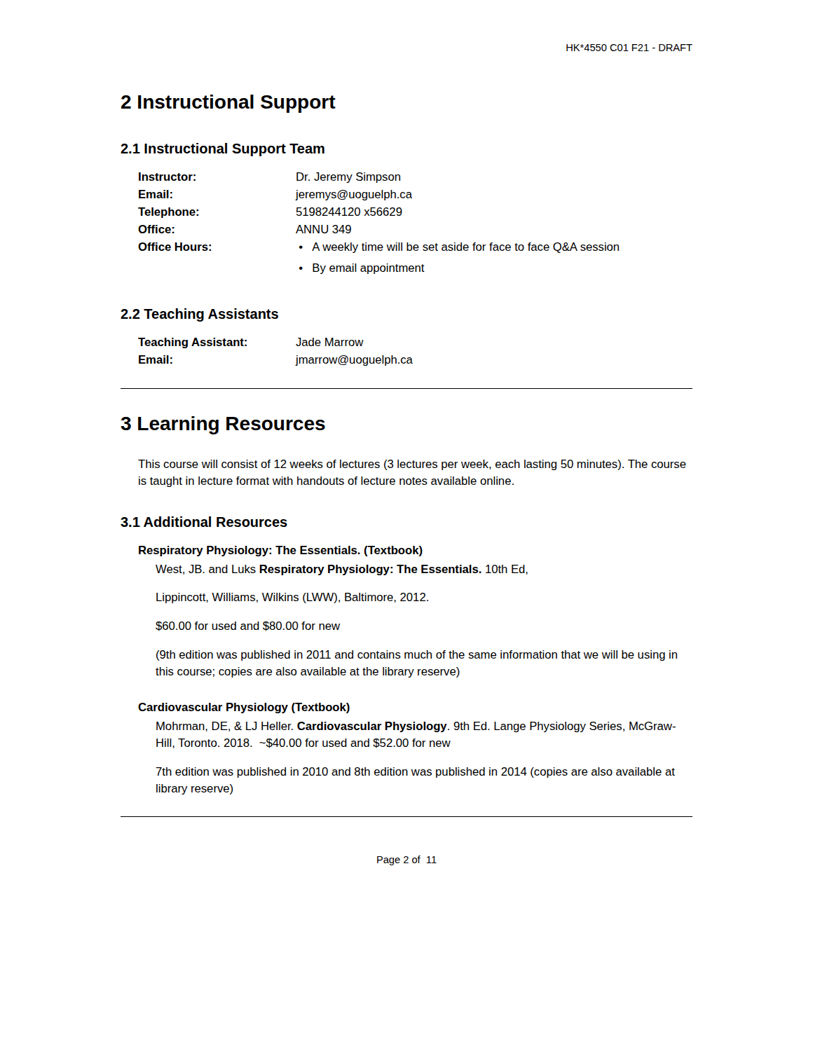HK*4550 C01 F21 - DRAFT
2 Instructional Support
2.1 Instructional Support Team
| Instructor: | Dr. Jeremy Simpson |
| Email: | jeremys@uoguelph.ca |
| Telephone: | 5198244120 x56629 |
| Office: | ANNU 349 |
| Office Hours: | A weekly time will be set aside for face to face Q&A session By email appointment |
2.2 Teaching Assistants
| Teaching Assistant: | Jade Marrow |
| Email: | jmarrow@uoguelph.ca |
3 Learning Resources
This course will consist of 12 weeks of lectures (3 lectures per week, each lasting 50 minutes). The course is taught in lecture format with handouts of lecture notes available online.
3.1 Additional Resources
Respiratory Physiology: The Essentials. (Textbook)
West, JB. and Luks Respiratory Physiology: The Essentials. 10th Ed,
Lippincott, Williams, Wilkins (LWW), Baltimore, 2012.
$60.00 for used and $80.00 for new
(9th edition was published in 2011 and contains much of the same information that we will be using in this course; copies are also available at the library reserve)
Cardiovascular Physiology (Textbook)
Mohrman, DE, & LJ Heller. Cardiovascular Physiology. 9th Ed. Lange Physiology Series, McGraw-Hill, Toronto. 2018. ~$40.00 for used and $52.00 for new
7th edition was published in 2010 and 8th edition was published in 2014 (copies are also available at library reserve)
Page 2 of 11